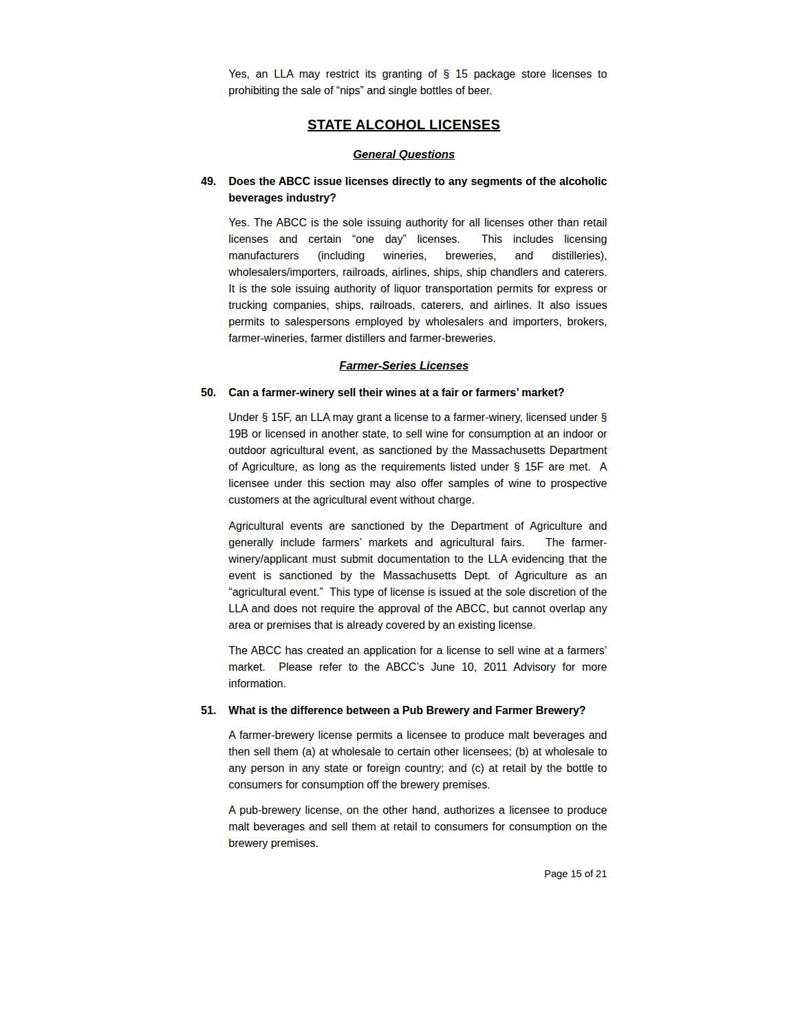Yes, an LLA may restrict its granting of § 15 package store licenses to prohibiting the sale of “nips” and single bottles of beer.
STATE ALCOHOL LICENSES
General Questions
49.
Does the ABCC issue licenses directly to any segments of the alcoholic beverages industry?
Yes. The ABCC is the sole issuing authority for all licenses other than retail licenses and certain “one day” licenses. This includes licensing manufacturers (including wineries, breweries, and distilleries), wholesalers/importers, railroads, airlines, ships, ship chandlers and caterers. It is the sole issuing authority of liquor transportation permits for express or trucking companies, ships, railroads, caterers, and airlines. It also issues permits to salespersons employed by wholesalers and importers, brokers, farmer-wineries, farmer distillers and farmer-breweries.
Farmer-Series Licenses
50.
Can a farmer-winery sell their wines at a fair or farmers’ market?
Under § 15F, an LLA may grant a license to a farmer-winery, licensed under § 19B or licensed in another state, to sell wine for consumption at an indoor or outdoor agricultural event, as sanctioned by the Massachusetts Department of Agriculture, as long as the requirements listed under § 15F are met. A licensee under this section may also offer samples of wine to prospective customers at the agricultural event without charge.
Agricultural events are sanctioned by the Department of Agriculture and generally include farmers’ markets and agricultural fairs. The farmer-winery/applicant must submit documentation to the LLA evidencing that the event is sanctioned by the Massachusetts Dept. of Agriculture as an “agricultural event.” This type of license is issued at the sole discretion of the LLA and does not require the approval of the ABCC, but cannot overlap any area or premises that is already covered by an existing license.
The ABCC has created an application for a license to sell wine at a farmers’ market. Please refer to the ABCC’s June 10, 2011 Advisory for more information.
51.
What is the difference between a Pub Brewery and Farmer Brewery?
A farmer-brewery license permits a licensee to produce malt beverages and then sell them (a) at wholesale to certain other licensees; (b) at wholesale to any person in any state or foreign country; and (c) at retail by the bottle to consumers for consumption off the brewery premises.
A pub-brewery license, on the other hand, authorizes a licensee to produce malt beverages and sell them at retail to consumers for consumption on the brewery premises.
Page 15 of 21